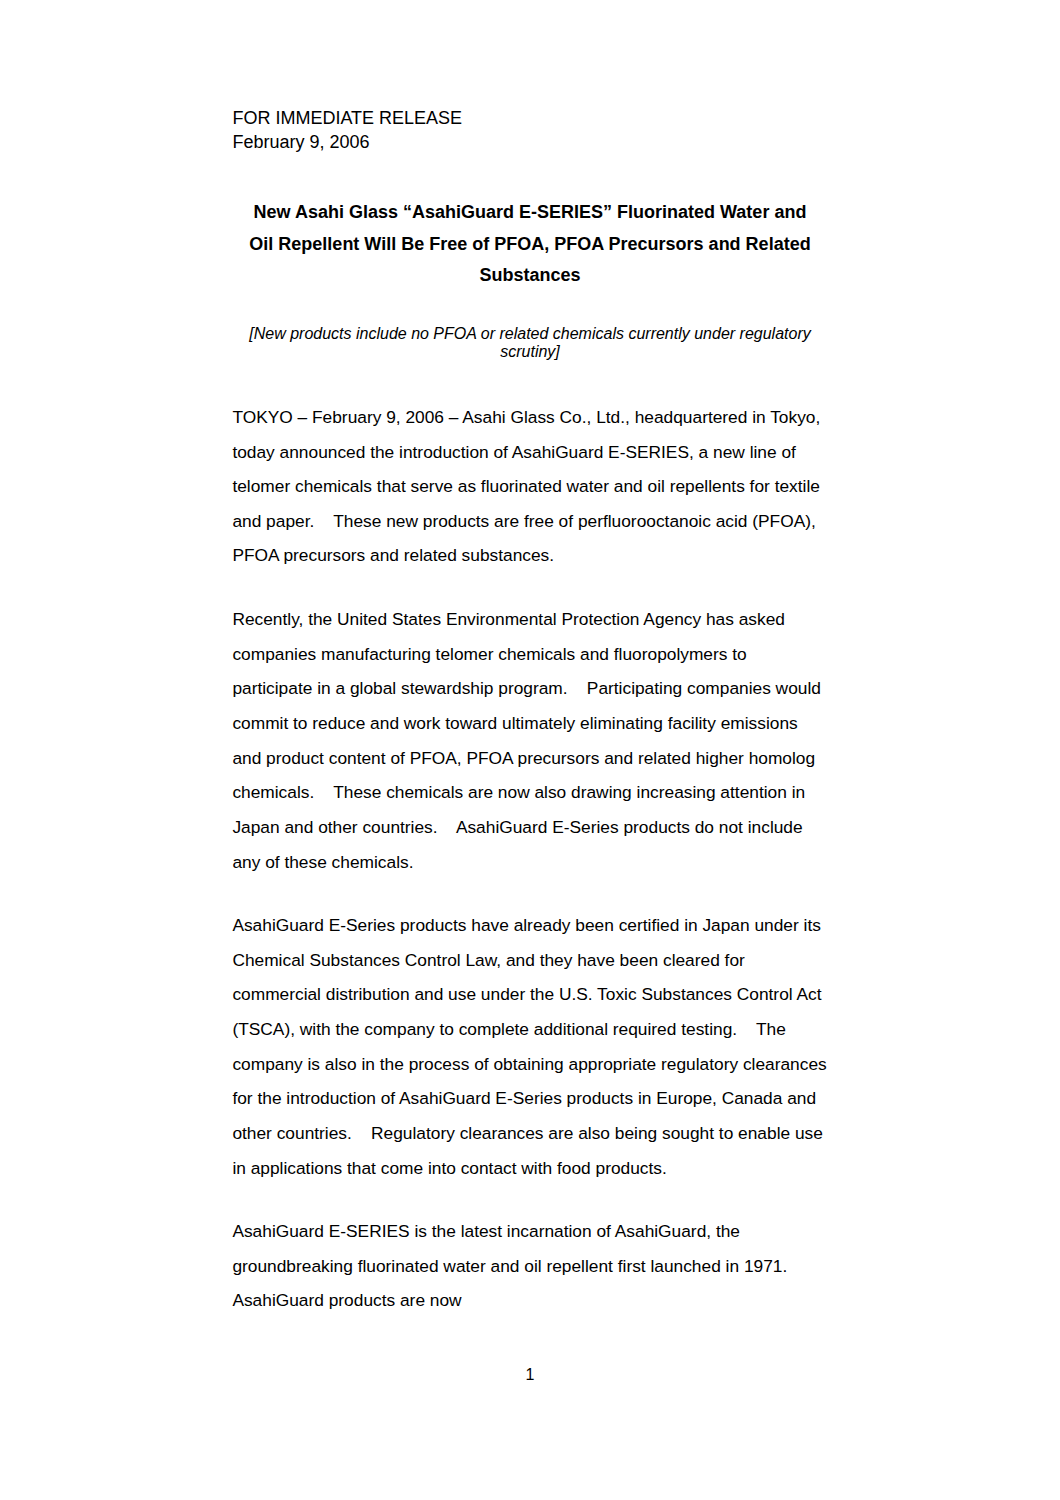FOR IMMEDIATE RELEASE
February 9, 2006
New Asahi Glass “AsahiGuard E-SERIES” Fluorinated Water and Oil Repellent Will Be Free of PFOA, PFOA Precursors and Related Substances
[New products include no PFOA or related chemicals currently under regulatory scrutiny]
TOKYO – February 9, 2006 – Asahi Glass Co., Ltd., headquartered in Tokyo, today announced the introduction of AsahiGuard E-SERIES, a new line of telomer chemicals that serve as fluorinated water and oil repellents for textile and paper. These new products are free of perfluorooctanoic acid (PFOA), PFOA precursors and related substances.
Recently, the United States Environmental Protection Agency has asked companies manufacturing telomer chemicals and fluoropolymers to participate in a global stewardship program. Participating companies would commit to reduce and work toward ultimately eliminating facility emissions and product content of PFOA, PFOA precursors and related higher homolog chemicals. These chemicals are now also drawing increasing attention in Japan and other countries. AsahiGuard E-Series products do not include any of these chemicals.
AsahiGuard E-Series products have already been certified in Japan under its Chemical Substances Control Law, and they have been cleared for commercial distribution and use under the U.S. Toxic Substances Control Act (TSCA), with the company to complete additional required testing. The company is also in the process of obtaining appropriate regulatory clearances for the introduction of AsahiGuard E-Series products in Europe, Canada and other countries. Regulatory clearances are also being sought to enable use in applications that come into contact with food products.
AsahiGuard E-SERIES is the latest incarnation of AsahiGuard, the groundbreaking fluorinated water and oil repellent first launched in 1971. AsahiGuard products are now
1